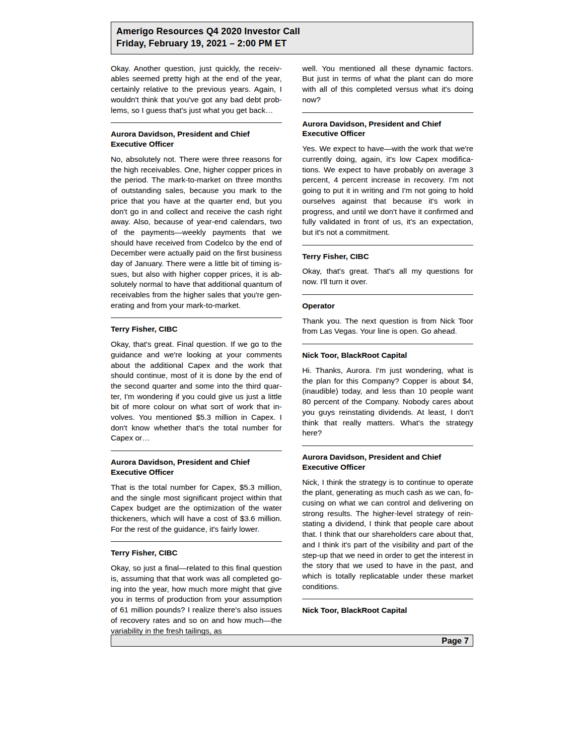Amerigo Resources Q4 2020 Investor Call
Friday, February 19, 2021 – 2:00 PM ET
Okay. Another question, just quickly, the receivables seemed pretty high at the end of the year, certainly relative to the previous years. Again, I wouldn't think that you've got any bad debt problems, so I guess that's just what you get back…
Aurora Davidson, President and Chief Executive Officer
No, absolutely not. There were three reasons for the high receivables. One, higher copper prices in the period. The mark-to-market on three months of outstanding sales, because you mark to the price that you have at the quarter end, but you don't go in and collect and receive the cash right away. Also, because of year-end calendars, two of the payments—weekly payments that we should have received from Codelco by the end of December were actually paid on the first business day of January. There were a little bit of timing issues, but also with higher copper prices, it is absolutely normal to have that additional quantum of receivables from the higher sales that you're generating and from your mark-to-market.
Terry Fisher, CIBC
Okay, that's great. Final question. If we go to the guidance and we're looking at your comments about the additional Capex and the work that should continue, most of it is done by the end of the second quarter and some into the third quarter, I'm wondering if you could give us just a little bit of more colour on what sort of work that involves. You mentioned $5.3 million in Capex. I don't know whether that's the total number for Capex or…
Aurora Davidson, President and Chief Executive Officer
That is the total number for Capex, $5.3 million, and the single most significant project within that Capex budget are the optimization of the water thickeners, which will have a cost of $3.6 million. For the rest of the guidance, it's fairly lower.
Terry Fisher, CIBC
Okay, so just a final—related to this final question is, assuming that that work was all completed going into the year, how much more might that give you in terms of production from your assumption of 61 million pounds? I realize there's also issues of recovery rates and so on and how much—the variability in the fresh tailings, as
well. You mentioned all these dynamic factors. But just in terms of what the plant can do more with all of this completed versus what it's doing now?
Aurora Davidson, President and Chief Executive Officer
Yes. We expect to have—with the work that we're currently doing, again, it's low Capex modifications. We expect to have probably on average 3 percent, 4 percent increase in recovery. I'm not going to put it in writing and I'm not going to hold ourselves against that because it's work in progress, and until we don't have it confirmed and fully validated in front of us, it's an expectation, but it's not a commitment.
Terry Fisher, CIBC
Okay, that's great. That's all my questions for now. I'll turn it over.
Operator
Thank you. The next question is from Nick Toor from Las Vegas. Your line is open. Go ahead.
Nick Toor, BlackRoot Capital
Hi. Thanks, Aurora. I'm just wondering, what is the plan for this Company? Copper is about $4, (inaudible) today, and less than 10 people want 80 percent of the Company. Nobody cares about you guys reinstating dividends. At least, I don't think that really matters. What's the strategy here?
Aurora Davidson, President and Chief Executive Officer
Nick, I think the strategy is to continue to operate the plant, generating as much cash as we can, focusing on what we can control and delivering on strong results. The higher-level strategy of reinstating a dividend, I think that people care about that. I think that our shareholders care about that, and I think it's part of the visibility and part of the step-up that we need in order to get the interest in the story that we used to have in the past, and which is totally replicatable under these market conditions.
Nick Toor, BlackRoot Capital
Page 7